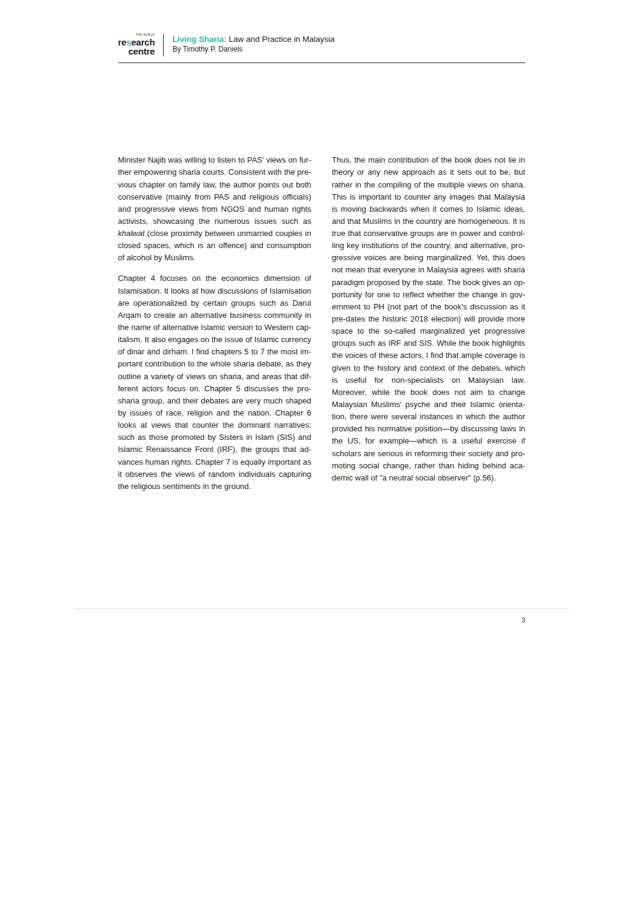THE WORLD research centre
Living Sharia: Law and Practice in Malaysia
By Timothy P. Daniels
Minister Najib was willing to listen to PAS' views on further empowering sharia courts. Consistent with the previous chapter on family law, the author points out both conservative (mainly from PAS and religious officials) and progressive views from NGOS and human rights activists, showcasing the numerous issues such as khalwat (close proximity between unmarried couples in closed spaces, which is an offence) and consumption of alcohol by Muslims.
Chapter 4 focuses on the economics dimension of Islamisation. It looks at how discussions of Islamisation are operationalized by certain groups such as Darul Arqam to create an alternative business community in the name of alternative Islamic version to Western capitalism. It also engages on the issue of Islamic currency of dinar and dirham. I find chapters 5 to 7 the most important contribution to the whole sharia debate, as they outline a variety of views on sharia, and areas that different actors focus on. Chapter 5 discusses the pro-sharia group, and their debates are very much shaped by issues of race, religion and the nation. Chapter 6 looks at views that counter the dominant narratives: such as those promoted by Sisters in Islam (SIS) and Islamic Renaissance Front (IRF), the groups that advances human rights. Chapter 7 is equally important as it observes the views of random individuals capturing the religious sentiments in the ground.
Thus, the main contribution of the book does not lie in theory or any new approach as it sets out to be, but rather in the compiling of the multiple views on sharia. This is important to counter any images that Malaysia is moving backwards when it comes to Islamic ideas, and that Muslims in the country are homogeneous. It is true that conservative groups are in power and controlling key institutions of the country, and alternative, progressive voices are being marginalized. Yet, this does not mean that everyone in Malaysia agrees with sharia paradigm proposed by the state. The book gives an opportunity for one to reflect whether the change in government to PH (not part of the book's discussion as it pre-dates the historic 2018 election) will provide more space to the so-called marginalized yet progressive groups such as IRF and SIS. While the book highlights the voices of these actors, I find that ample coverage is given to the history and context of the debates, which is useful for non-specialists on Malaysian law. Moreover, while the book does not aim to change Malaysian Muslims' psyche and their Islamic orientation, there were several instances in which the author provided his normative position—by discussing laws in the US, for example—which is a useful exercise if scholars are serious in reforming their society and promoting social change, rather than hiding behind academic wall of "a neutral social observer" (p.56).
3